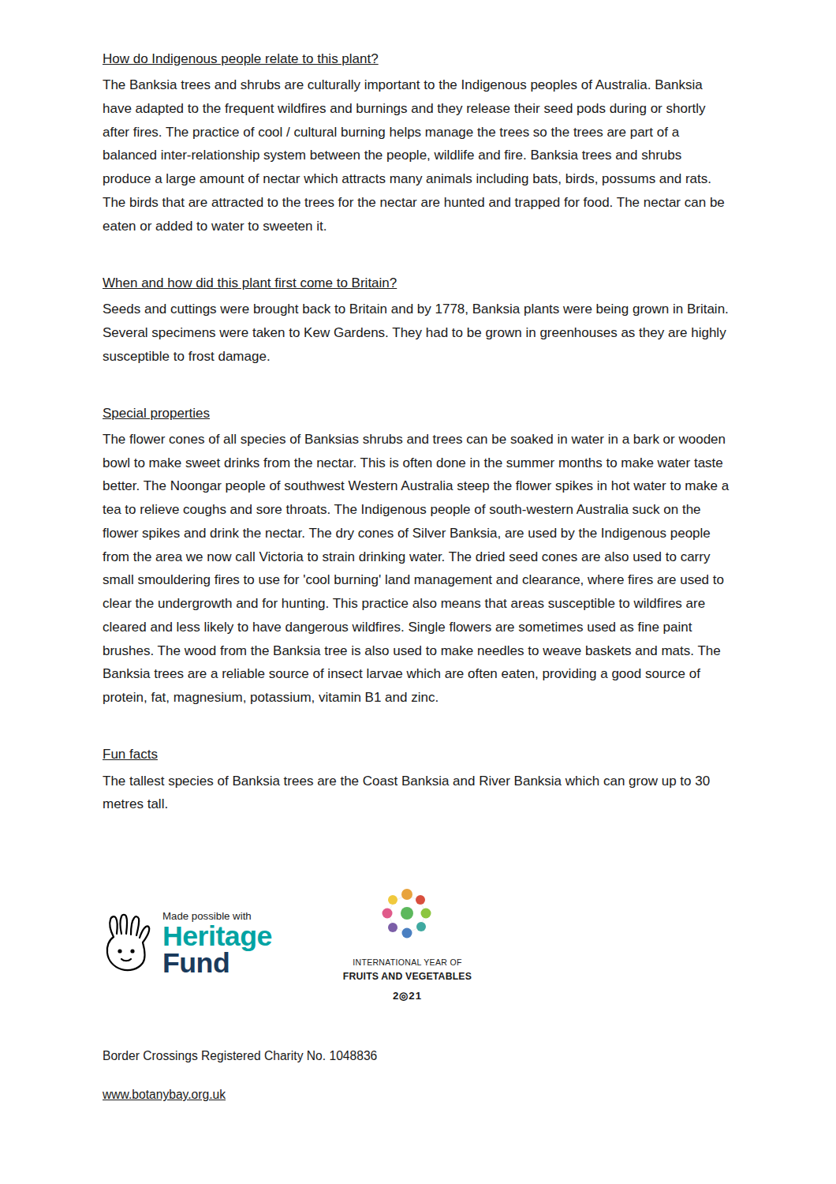How do Indigenous people relate to this plant?
The Banksia trees and shrubs are culturally important to the Indigenous peoples of Australia. Banksia have adapted to the frequent wildfires and burnings and they release their seed pods during or shortly after fires. The practice of cool / cultural burning helps manage the trees so the trees are part of a balanced inter-relationship system between the people, wildlife and fire. Banksia trees and shrubs produce a large amount of nectar which attracts many animals including bats, birds, possums and rats. The birds that are attracted to the trees for the nectar are hunted and trapped for food. The nectar can be eaten or added to water to sweeten it.
When and how did this plant first come to Britain?
Seeds and cuttings were brought back to Britain and by 1778, Banksia plants were being grown in Britain. Several specimens were taken to Kew Gardens. They had to be grown in greenhouses as they are highly susceptible to frost damage.
Special properties
The flower cones of all species of Banksias shrubs and trees can be soaked in water in a bark or wooden bowl to make sweet drinks from the nectar. This is often done in the summer months to make water taste better. The Noongar people of southwest Western Australia steep the flower spikes in hot water to make a tea to relieve coughs and sore throats. The Indigenous people of south-western Australia suck on the flower spikes and drink the nectar. The dry cones of Silver Banksia, are used by the Indigenous people from the area we now call Victoria to strain drinking water. The dried seed cones are also used to carry small smouldering fires to use for 'cool burning' land management and clearance, where fires are used to clear the undergrowth and for hunting. This practice also means that areas susceptible to wildfires are cleared and less likely to have dangerous wildfires. Single flowers are sometimes used as fine paint brushes. The wood from the Banksia tree is also used to make needles to weave baskets and mats. The Banksia trees are a reliable source of insect larvae which are often eaten, providing a good source of protein, fat, magnesium, potassium, vitamin B1 and zinc.
Fun facts
The tallest species of Banksia trees are the Coast Banksia and River Banksia which can grow up to 30 metres tall.
Made possible with
Heritage
Fund
INTERNATIONAL YEAR OF
FRUITS AND VEGETABLES
2◎21
Border Crossings Registered Charity No. 1048836
www.botanybay.org.uk